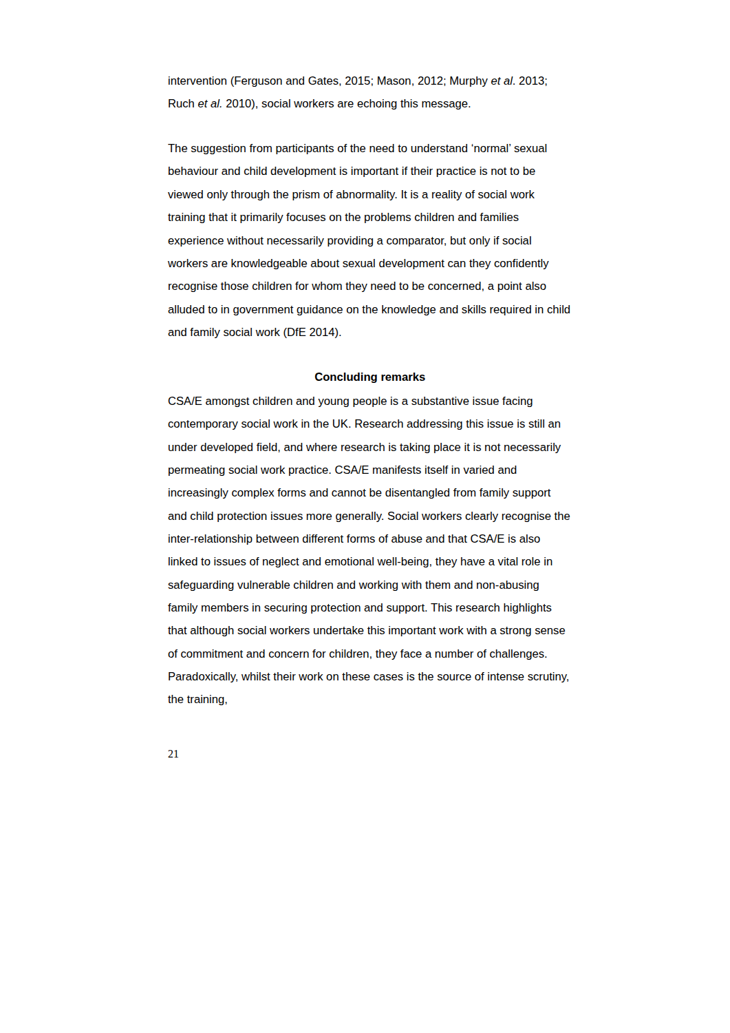intervention (Ferguson and Gates, 2015; Mason, 2012; Murphy et al. 2013; Ruch et al. 2010), social workers are echoing this message.
The suggestion from participants of the need to understand ‘normal’ sexual behaviour and child development is important if their practice is not to be viewed only through the prism of abnormality. It is a reality of social work training that it primarily focuses on the problems children and families experience without necessarily providing a comparator, but only if social workers are knowledgeable about sexual development can they confidently recognise those children for whom they need to be concerned, a point also alluded to in government guidance on the knowledge and skills required in child and family social work (DfE 2014).
Concluding remarks
CSA/E amongst children and young people is a substantive issue facing contemporary social work in the UK. Research addressing this issue is still an under developed field, and where research is taking place it is not necessarily permeating social work practice. CSA/E manifests itself in varied and increasingly complex forms and cannot be disentangled from family support and child protection issues more generally. Social workers clearly recognise the inter-relationship between different forms of abuse and that CSA/E is also linked to issues of neglect and emotional well-being, they have a vital role in safeguarding vulnerable children and working with them and non-abusing family members in securing protection and support. This research highlights that although social workers undertake this important work with a strong sense of commitment and concern for children, they face a number of challenges. Paradoxically, whilst their work on these cases is the source of intense scrutiny, the training,
21